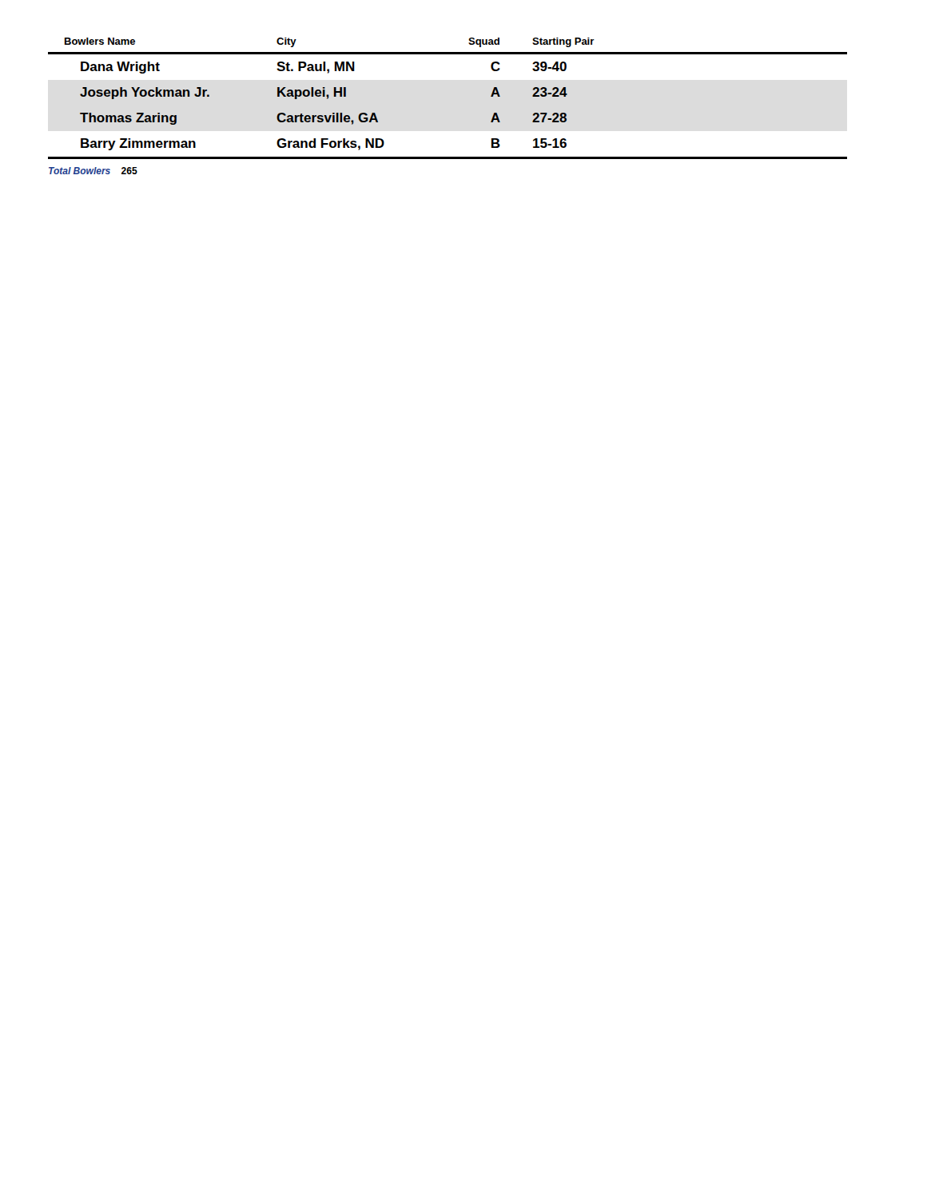| Bowlers Name | City | Squad | Starting Pair | |
| --- | --- | --- | --- | --- |
| Dana Wright | St. Paul, MN | C | 39-40 | |
| Joseph Yockman Jr. | Kapolei, HI | A | 23-24 | |
| Thomas Zaring | Cartersville, GA | A | 27-28 | |
| Barry Zimmerman | Grand Forks, ND | B | 15-16 | |
Total Bowlers 265